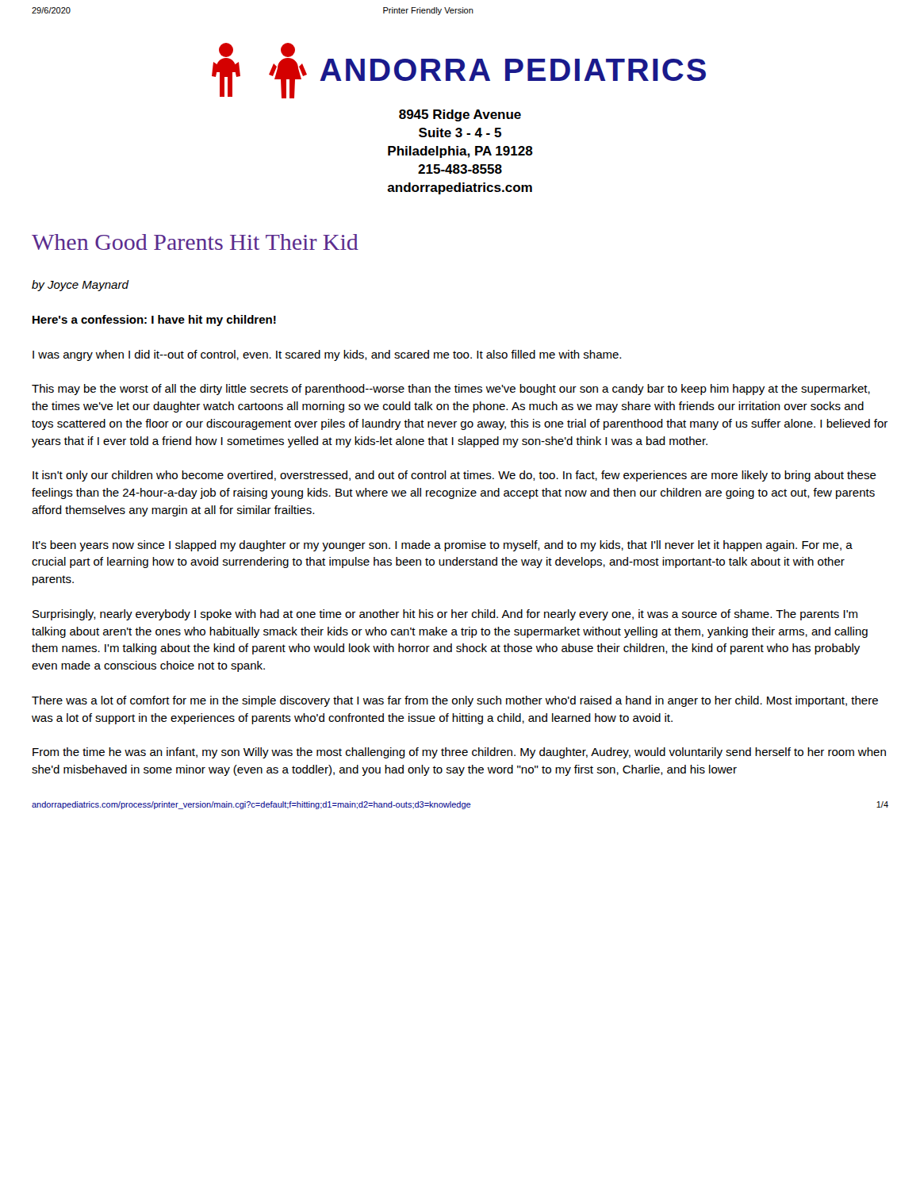29/6/2020 Printer Friendly Version
ANDORRA PEDIATRICS
8945 Ridge Avenue
Suite 3 - 4 - 5
Philadelphia, PA 19128
215-483-8558
andorrapediatrics.com
When Good Parents Hit Their Kid
by Joyce Maynard
Here's a confession: I have hit my children!
I was angry when I did it--out of control, even. It scared my kids, and scared me too. It also filled me with shame.
This may be the worst of all the dirty little secrets of parenthood--worse than the times we've bought our son a candy bar to keep him happy at the supermarket, the times we've let our daughter watch cartoons all morning so we could talk on the phone. As much as we may share with friends our irritation over socks and toys scattered on the floor or our discouragement over piles of laundry that never go away, this is one trial of parenthood that many of us suffer alone. I believed for years that if I ever told a friend how I sometimes yelled at my kids-let alone that I slapped my son-she'd think I was a bad mother.
It isn't only our children who become overtired, overstressed, and out of control at times. We do, too. In fact, few experiences are more likely to bring about these feelings than the 24-hour-a-day job of raising young kids. But where we all recognize and accept that now and then our children are going to act out, few parents afford themselves any margin at all for similar frailties.
It's been years now since I slapped my daughter or my younger son. I made a promise to myself, and to my kids, that I'll never let it happen again. For me, a crucial part of learning how to avoid surrendering to that impulse has been to understand the way it develops, and-most important-to talk about it with other parents.
Surprisingly, nearly everybody I spoke with had at one time or another hit his or her child. And for nearly every one, it was a source of shame. The parents I'm talking about aren't the ones who habitually smack their kids or who can't make a trip to the supermarket without yelling at them, yanking their arms, and calling them names. I'm talking about the kind of parent who would look with horror and shock at those who abuse their children, the kind of parent who has probably even made a conscious choice not to spank.
There was a lot of comfort for me in the simple discovery that I was far from the only such mother who'd raised a hand in anger to her child. Most important, there was a lot of support in the experiences of parents who'd confronted the issue of hitting a child, and learned how to avoid it.
From the time he was an infant, my son Willy was the most challenging of my three children. My daughter, Audrey, would voluntarily send herself to her room when she'd misbehaved in some minor way (even as a toddler), and you had only to say the word "no" to my first son, Charlie, and his lower
andorrapediatrics.com/process/printer_version/main.cgi?c=default;f=hitting;d1=main;d2=hand-outs;d3=knowledge 1/4